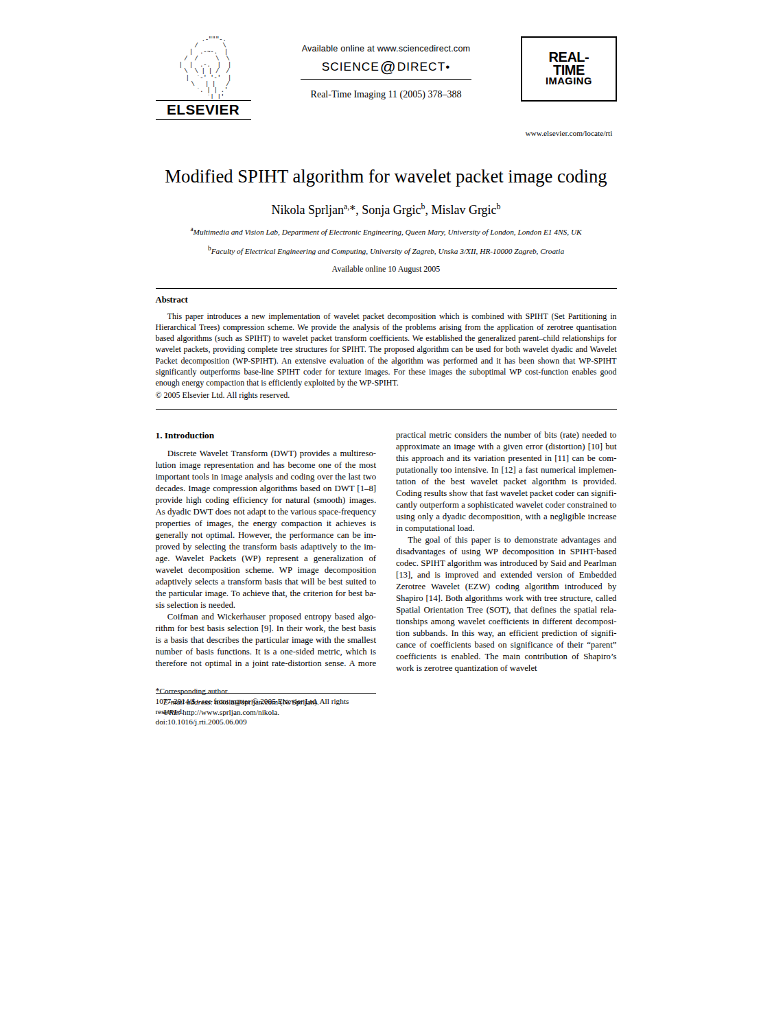.-"""-. / \ | .-~-. | / / \ \ | | .-. | | \ \ | | / / | `-' '-' | \ | | / `. | | .' `| |' | | | | _| |_ /_____\
ELSEVIER
Available online at www.sciencedirect.com
SCIENCE@DIRECT•
Real-Time Imaging 11 (2005) 378–388
REAL- TIME IMAGING
www.elsevier.com/locate/rti
Modified SPIHT algorithm for wavelet packet image coding
Nikola Sprljana,*, Sonja Grgicb, Mislav Grgicb
aMultimedia and Vision Lab, Department of Electronic Engineering, Queen Mary, University of London, London E1 4NS, UK
bFaculty of Electrical Engineering and Computing, University of Zagreb, Unska 3/XII, HR-10000 Zagreb, Croatia
Available online 10 August 2005
Abstract
This paper introduces a new implementation of wavelet packet decomposition which is combined with SPIHT (Set Partitioning in Hierarchical Trees) compression scheme. We provide the analysis of the problems arising from the application of zerotree quantisation based algorithms (such as SPIHT) to wavelet packet transform coefficients. We established the generalized parent–child relationships for wavelet packets, providing complete tree structures for SPIHT. The proposed algorithm can be used for both wavelet dyadic and Wavelet Packet decomposition (WP-SPIHT). An extensive evaluation of the algorithm was performed and it has been shown that WP-SPIHT significantly outperforms base-line SPIHT coder for texture images. For these images the suboptimal WP cost-function enables good enough energy compaction that is efficiently exploited by the WP-SPIHT.
© 2005 Elsevier Ltd. All rights reserved.
1. Introduction
Discrete Wavelet Transform (DWT) provides a multiresolution image representation and has become one of the most important tools in image analysis and coding over the last two decades. Image compression algorithms based on DWT [1–8] provide high coding efficiency for natural (smooth) images. As dyadic DWT does not adapt to the various space-frequency properties of images, the energy compaction it achieves is generally not optimal. However, the performance can be improved by selecting the transform basis adaptively to the image. Wavelet Packets (WP) represent a generalization of wavelet decomposition scheme. WP image decomposition adaptively selects a transform basis that will be best suited to the particular image. To achieve that, the criterion for best basis selection is needed.
Coifman and Wickerhauser proposed entropy based algorithm for best basis selection [9]. In their work, the best basis is a basis that describes the particular image with the smallest number of basis functions. It is a one-sided metric, which is therefore not optimal in a joint rate-distortion sense. A more practical metric considers the number of bits (rate) needed to approximate an image with a given error (distortion) [10] but this approach and its variation presented in [11] can be computationally too intensive. In [12] a fast numerical implementation of the best wavelet packet algorithm is provided. Coding results show that fast wavelet packet coder can significantly outperform a sophisticated wavelet coder constrained to using only a dyadic decomposition, with a negligible increase in computational load.
The goal of this paper is to demonstrate advantages and disadvantages of using WP decomposition in SPIHT-based codec. SPIHT algorithm was introduced by Said and Pearlman [13], and is improved and extended version of Embedded Zerotree Wavelet (EZW) coding algorithm introduced by Shapiro [14]. Both algorithms work with tree structure, called Spatial Orientation Tree (SOT), that defines the spatial relationships among wavelet coefficients in different decomposition subbands. In this way, an efficient prediction of significance of coefficients based on significance of their “parent” coefficients is enabled. The main contribution of Shapiro’s work is zerotree quantization of wavelet
*Corresponding author.
E-mail address: nikola@sprljan.com (N. Sprljan).
URL: http://www.sprljan.com/nikola.
1077-2014/$ - see front matter © 2005 Elsevier Ltd. All rights reserved.
doi:10.1016/j.rti.2005.06.009